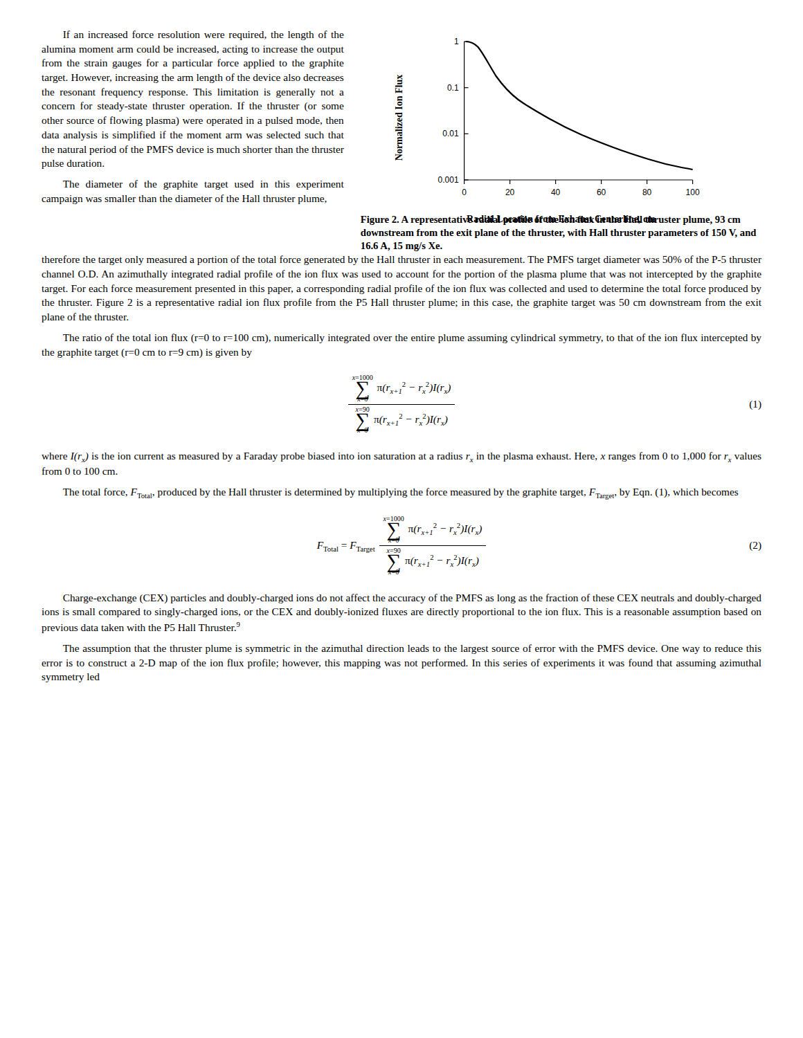If an increased force resolution were required, the length of the alumina moment arm could be increased, acting to increase the output from the strain gauges for a particular force applied to the graphite target. However, increasing the arm length of the device also decreases the resonant frequency response. This limitation is generally not a concern for steady-state thruster operation. If the thruster (or some other source of flowing plasma) were operated in a pulsed mode, then data analysis is simplified if the moment arm was selected such that the natural period of the PMFS device is much shorter than the thruster pulse duration.
The diameter of the graphite target used in this experiment campaign was smaller than the diameter of the Hall thruster plume,
Normalized Ion Flux
1 0.1 0.01 0.001 0 20 40 60 80 100
Radial Location from Exhaust Centerline, cm
Figure 2. A representative radial profile of the ion flux in the Hall thruster plume, 93 cm downstream from the exit plane of the thruster, with Hall thruster parameters of 150 V, and 16.6 A, 15 mg/s Xe.
therefore the target only measured a portion of the total force generated by the Hall thruster in each measurement. The PMFS target diameter was 50% of the P-5 thruster channel O.D. An azimuthally integrated radial profile of the ion flux was used to account for the portion of the plasma plume that was not intercepted by the graphite target. For each force measurement presented in this paper, a corresponding radial profile of the ion flux was collected and used to determine the total force produced by the thruster. Figure 2 is a representative radial ion flux profile from the P5 Hall thruster plume; in this case, the graphite target was 50 cm downstream from the exit plane of the thruster.
The ratio of the total ion flux (r=0 to r=100 cm), numerically integrated over the entire plume assuming cylindrical symmetry, to that of the ion flux intercepted by the graphite target (r=0 cm to r=9 cm) is given by
x=1000 ∑ x=0 π(rx+12 − rx2)I(rx) x=90 ∑ x=0 π(rx+12 − rx2)I(rx)
(1)
where I(rx) is the ion current as measured by a Faraday probe biased into ion saturation at a radius rx in the plasma exhaust. Here, x ranges from 0 to 1,000 for rx values from 0 to 100 cm.
The total force, FTotal, produced by the Hall thruster is determined by multiplying the force measured by the graphite target, FTarget, by Eqn. (1), which becomes
FTotal = FTarget x=1000 ∑ x=0 π(rx+12 − rx2)I(rx) x=90 ∑ x=0 π(rx+12 − rx2)I(rx)
(2)
Charge-exchange (CEX) particles and doubly-charged ions do not affect the accuracy of the PMFS as long as the fraction of these CEX neutrals and doubly-charged ions is small compared to singly-charged ions, or the CEX and doubly-ionized fluxes are directly proportional to the ion flux. This is a reasonable assumption based on previous data taken with the P5 Hall Thruster.9
The assumption that the thruster plume is symmetric in the azimuthal direction leads to the largest source of error with the PMFS device. One way to reduce this error is to construct a 2-D map of the ion flux profile; however, this mapping was not performed. In this series of experiments it was found that assuming azimuthal symmetry led